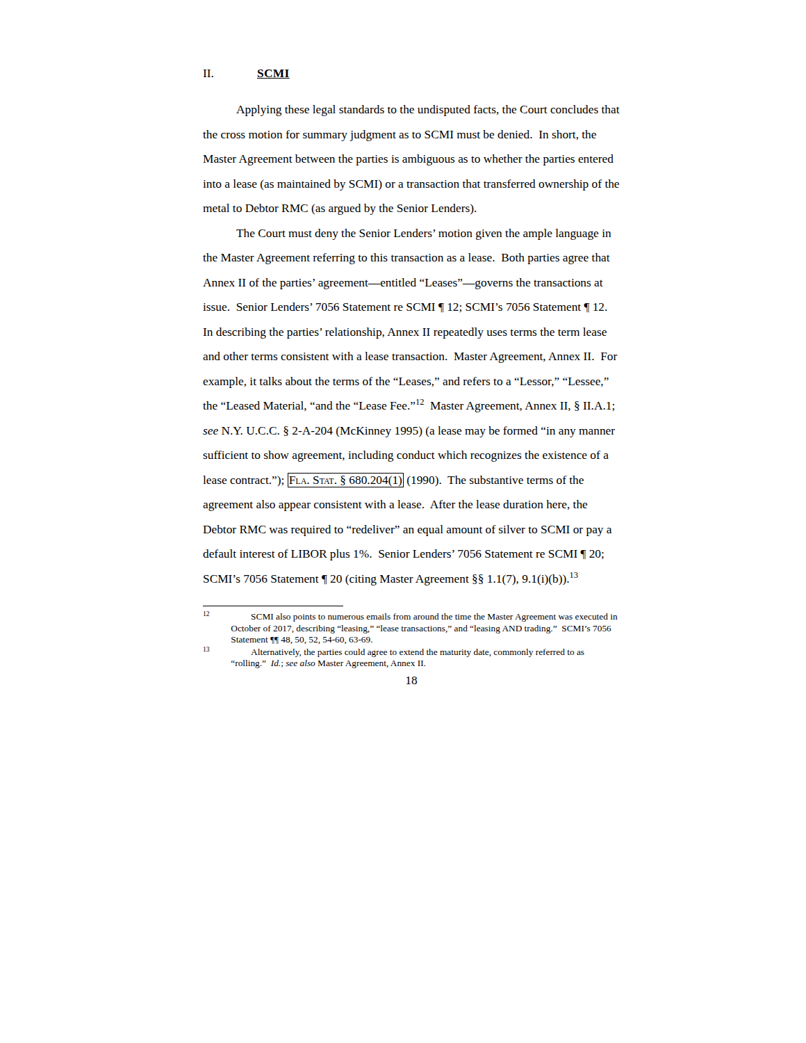II. SCMI
Applying these legal standards to the undisputed facts, the Court concludes that the cross motion for summary judgment as to SCMI must be denied. In short, the Master Agreement between the parties is ambiguous as to whether the parties entered into a lease (as maintained by SCMI) or a transaction that transferred ownership of the metal to Debtor RMC (as argued by the Senior Lenders).
The Court must deny the Senior Lenders’ motion given the ample language in the Master Agreement referring to this transaction as a lease. Both parties agree that Annex II of the parties’ agreement—entitled “Leases”—governs the transactions at issue. Senior Lenders’ 7056 Statement re SCMI ¶ 12; SCMI’s 7056 Statement ¶ 12. In describing the parties’ relationship, Annex II repeatedly uses terms the term lease and other terms consistent with a lease transaction. Master Agreement, Annex II. For example, it talks about the terms of the “Leases,” and refers to a “Lessor,” “Lessee,” the “Leased Material, “and the “Lease Fee.”12 Master Agreement, Annex II, § II.A.1; see N.Y. U.C.C. § 2-A-204 (McKinney 1995) (a lease may be formed “in any manner sufficient to show agreement, including conduct which recognizes the existence of a lease contract.”); Fla. Stat. § 680.204(1) (1990). The substantive terms of the agreement also appear consistent with a lease. After the lease duration here, the Debtor RMC was required to “redeliver” an equal amount of silver to SCMI or pay a default interest of LIBOR plus 1%. Senior Lenders’ 7056 Statement re SCMI ¶ 20; SCMI’s 7056 Statement ¶ 20 (citing Master Agreement §§ 1.1(7), 9.1(i)(b)).13
12 SCMI also points to numerous emails from around the time the Master Agreement was executed in October of 2017, describing “leasing,” “lease transactions,” and “leasing AND trading.” SCMI’s 7056 Statement ¶¶ 48, 50, 52, 54-60, 63-69.
13 Alternatively, the parties could agree to extend the maturity date, commonly referred to as “rolling.” Id.; see also Master Agreement, Annex II.
18